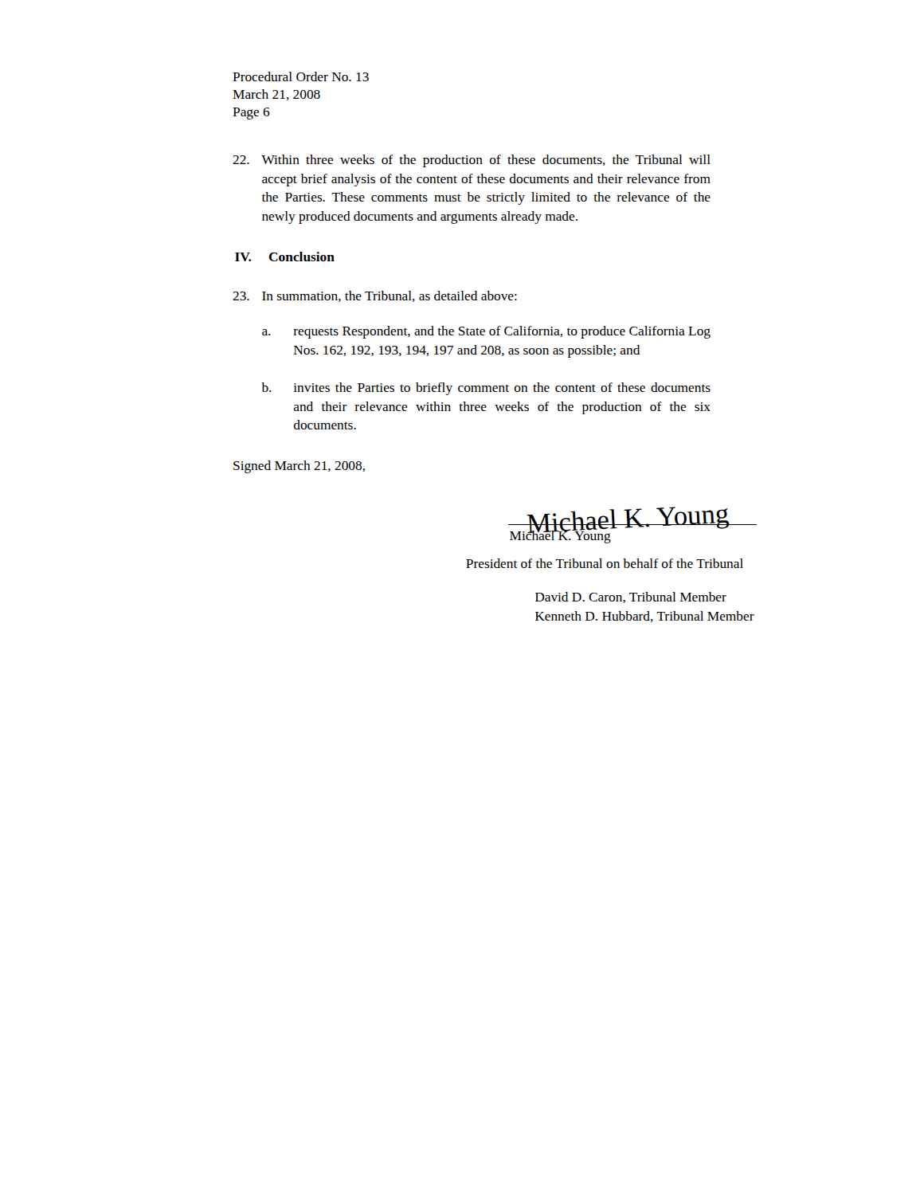Procedural Order No. 13
March 21, 2008
Page 6
22. Within three weeks of the production of these documents, the Tribunal will accept brief analysis of the content of these documents and their relevance from the Parties. These comments must be strictly limited to the relevance of the newly produced documents and arguments already made.
IV. Conclusion
23. In summation, the Tribunal, as detailed above:
a. requests Respondent, and the State of California, to produce California Log Nos. 162, 192, 193, 194, 197 and 208, as soon as possible; and
b. invites the Parties to briefly comment on the content of these documents and their relevance within three weeks of the production of the six documents.
Signed March 21, 2008,
Michael K. Young
Michael K. Young
President of the Tribunal on behalf of the Tribunal
David D. Caron, Tribunal Member
Kenneth D. Hubbard, Tribunal Member